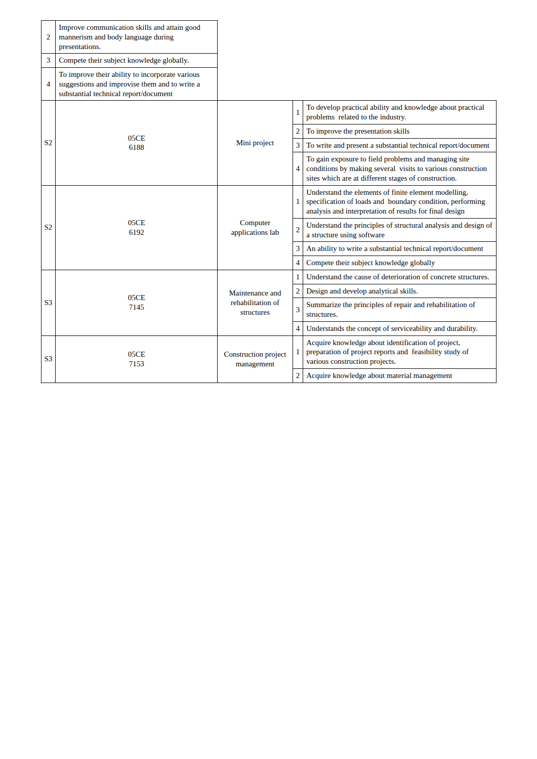| 2 | Improve communication skills and attain good mannerism and body language during presentations. |
| 3 | Compete their subject knowledge globally. |
| 4 | To improve their ability to incorporate various suggestions and improvise them and to write a substantial technical report/document |
| S2 | 05CE 6188 | Mini project | 1 | To develop practical ability and knowledge about practical problems related to the industry. |
| 2 | To improve the presentation skills |
| 3 | To write and present a substantial technical report/document |
| 4 | To gain exposure to field problems and managing site conditions by making several visits to various construction sites which are at different stages of construction. |
| S2 | 05CE 6192 | Computer applications lab | 1 | Understand the elements of finite element modelling, specification of loads and boundary condition, performing analysis and interpretation of results for final design |
| 2 | Understand the principles of structural analysis and design of a structure using software |
| 3 | An ability to write a substantial technical report/document |
| 4 | Compete their subject knowledge globally |
| S3 | 05CE 7145 | Maintenance and rehabilitation of structures | 1 | Understand the cause of deterioration of concrete structures. |
| 2 | Design and develop analytical skills. |
| 3 | Summarize the principles of repair and rehabilitation of structures. |
| 4 | Understands the concept of serviceability and durability. |
| S3 | 05CE 7153 | Construction project management | 1 | Acquire knowledge about identification of project, preparation of project reports and feasibility study of various construction projects. |
| 2 | Acquire knowledge about material management |